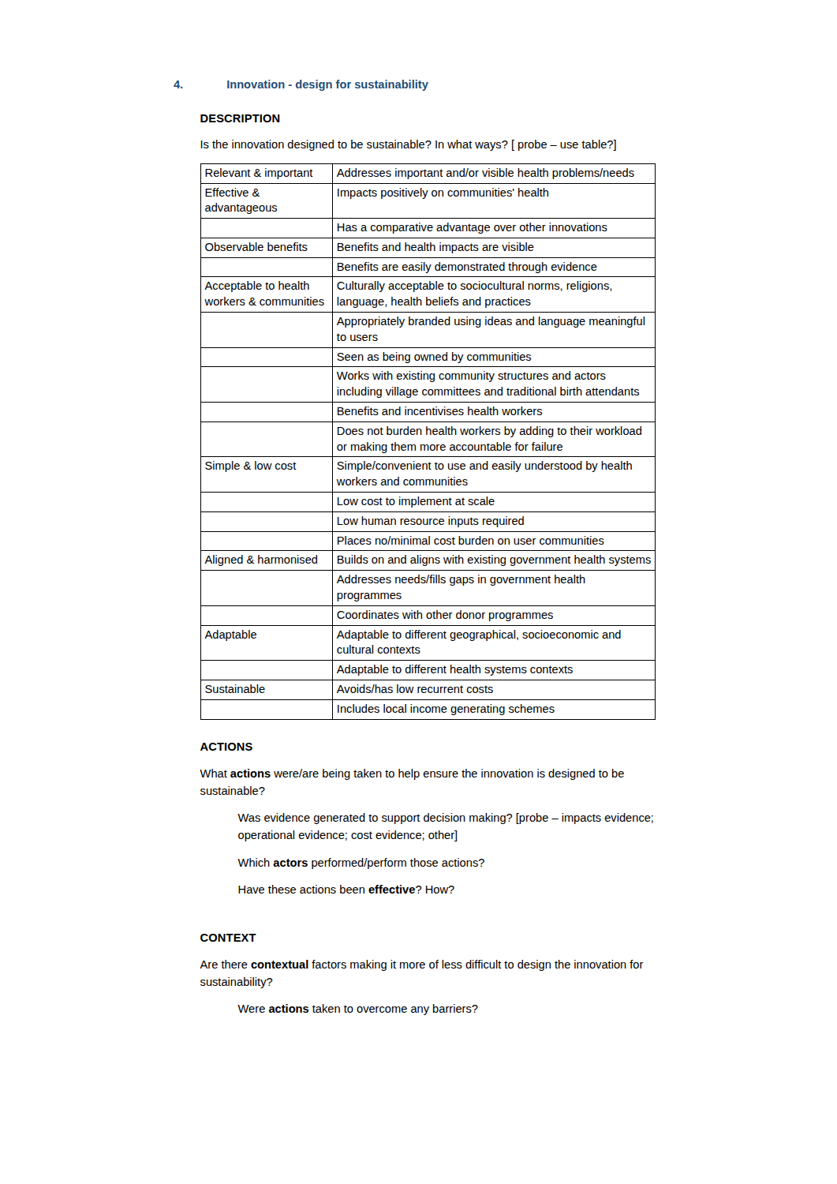4. Innovation - design for sustainability
DESCRIPTION
Is the innovation designed to be sustainable? In what ways? [ probe – use table?]
| Relevant & important | Addresses important and/or visible health problems/needs |
| Effective & advantageous | Impacts positively on communities' health |
| | Has a comparative advantage over other innovations |
| Observable benefits | Benefits and health impacts are visible |
| | Benefits are easily demonstrated through evidence |
| Acceptable to health workers & communities | Culturally acceptable to sociocultural norms, religions, language, health beliefs and practices |
| | Appropriately branded using ideas and language meaningful to users |
| | Seen as being owned by communities |
| | Works with existing community structures and actors including village committees and traditional birth attendants |
| | Benefits and incentivises health workers |
| | Does not burden health workers by adding to their workload or making them more accountable for failure |
| Simple & low cost | Simple/convenient to use and easily understood by health workers and communities |
| | Low cost to implement at scale |
| | Low human resource inputs required |
| | Places no/minimal cost burden on user communities |
| Aligned & harmonised | Builds on and aligns with existing government health systems |
| | Addresses needs/fills gaps in government health programmes |
| | Coordinates with other donor programmes |
| Adaptable | Adaptable to different geographical, socioeconomic and cultural contexts |
| | Adaptable to different health systems contexts |
| Sustainable | Avoids/has low recurrent costs |
| | Includes local income generating schemes |
ACTIONS
What actions were/are being taken to help ensure the innovation is designed to be sustainable?
Was evidence generated to support decision making? [probe – impacts evidence; operational evidence; cost evidence; other]
Which actors performed/perform those actions?
Have these actions been effective? How?
CONTEXT
Are there contextual factors making it more of less difficult to design the innovation for sustainability?
Were actions taken to overcome any barriers?